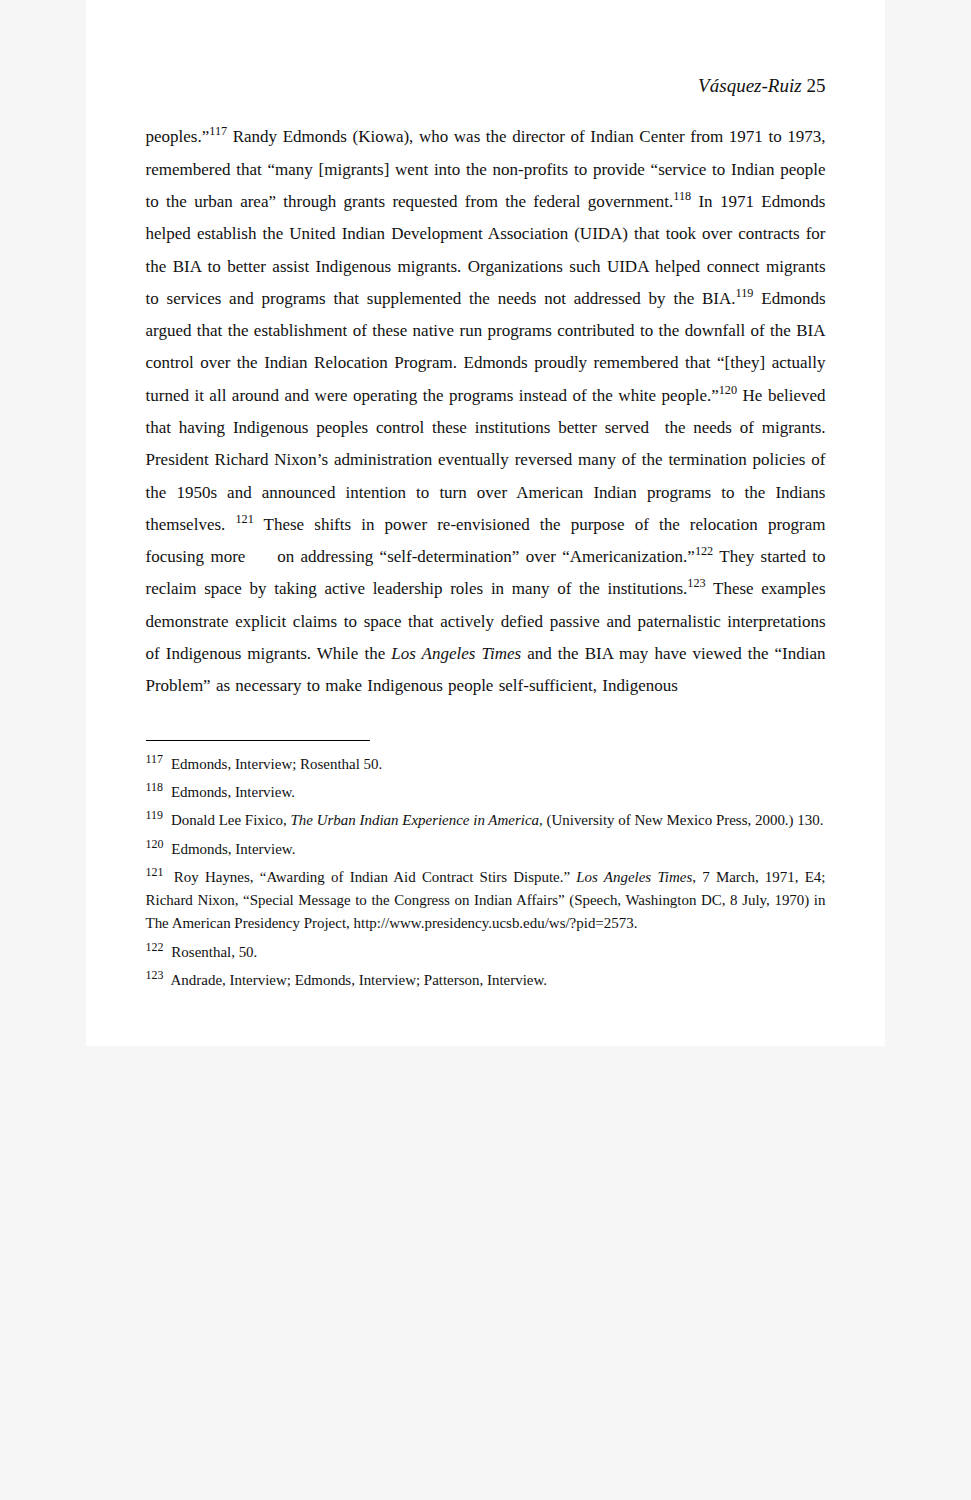Vásquez-Ruiz 25
peoples.”117 Randy Edmonds (Kiowa), who was the director of Indian Center from 1971 to 1973, remembered that “many [migrants] went into the non-profits to provide “service to Indian people to the urban area” through grants requested from the federal government.118 In 1971 Edmonds helped establish the United Indian Development Association (UIDA) that took over contracts for the BIA to better assist Indigenous migrants. Organizations such UIDA helped connect migrants to services and programs that supplemented the needs not addressed by the BIA.119 Edmonds argued that the establishment of these native run programs contributed to the downfall of the BIA control over the Indian Relocation Program. Edmonds proudly remembered that “[they] actually turned it all around and were operating the programs instead of the white people.”120 He believed that having Indigenous peoples control these institutions better served the needs of migrants. President Richard Nixon’s administration eventually reversed many of the termination policies of the 1950s and announced intention to turn over American Indian programs to the Indians themselves. 121 These shifts in power re-envisioned the purpose of the relocation program focusing more on addressing “self-determination” over “Americanization.”122 They started to reclaim space by taking active leadership roles in many of the institutions.123 These examples demonstrate explicit claims to space that actively defied passive and paternalistic interpretations of Indigenous migrants. While the Los Angeles Times and the BIA may have viewed the “Indian Problem” as necessary to make Indigenous people self-sufficient, Indigenous
117 Edmonds, Interview; Rosenthal 50.
118 Edmonds, Interview.
119 Donald Lee Fixico, The Urban Indian Experience in America, (University of New Mexico Press, 2000.) 130.
120 Edmonds, Interview.
121 Roy Haynes, “Awarding of Indian Aid Contract Stirs Dispute.” Los Angeles Times, 7 March, 1971, E4; Richard Nixon, “Special Message to the Congress on Indian Affairs” (Speech, Washington DC, 8 July, 1970) in The American Presidency Project, http://www.presidency.ucsb.edu/ws/?pid=2573.
122 Rosenthal, 50.
123 Andrade, Interview; Edmonds, Interview; Patterson, Interview.